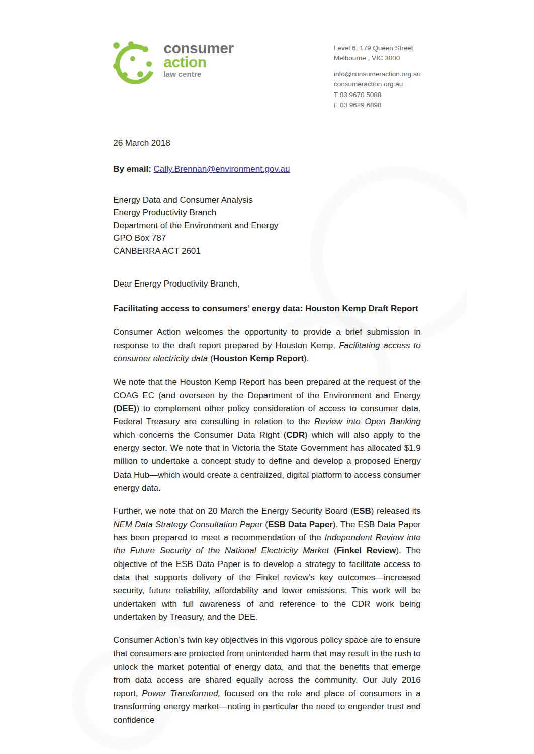consumer
action law centre
Level 6, 179 Queen Street
Melbourne , VIC 3000
info@consumeraction.org.au
consumeraction.org.au
T 03 9670 5088
F 03 9629 6898
26 March 2018
By email: Cally.Brennan@environment.gov.au
Energy Data and Consumer Analysis
Energy Productivity Branch
Department of the Environment and Energy
GPO Box 787
CANBERRA ACT 2601
Dear Energy Productivity Branch,
Facilitating access to consumers’ energy data: Houston Kemp Draft Report
Consumer Action welcomes the opportunity to provide a brief submission in response to the draft report prepared by Houston Kemp, Facilitating access to consumer electricity data (Houston Kemp Report).
We note that the Houston Kemp Report has been prepared at the request of the COAG EC (and overseen by the Department of the Environment and Energy (DEE)) to complement other policy consideration of access to consumer data. Federal Treasury are consulting in relation to the Review into Open Banking which concerns the Consumer Data Right (CDR) which will also apply to the energy sector. We note that in Victoria the State Government has allocated $1.9 million to undertake a concept study to define and develop a proposed Energy Data Hub—which would create a centralized, digital platform to access consumer energy data.
Further, we note that on 20 March the Energy Security Board (ESB) released its NEM Data Strategy Consultation Paper (ESB Data Paper). The ESB Data Paper has been prepared to meet a recommendation of the Independent Review into the Future Security of the National Electricity Market (Finkel Review). The objective of the ESB Data Paper is to develop a strategy to facilitate access to data that supports delivery of the Finkel review’s key outcomes—increased security, future reliability, affordability and lower emissions. This work will be undertaken with full awareness of and reference to the CDR work being undertaken by Treasury, and the DEE.
Consumer Action’s twin key objectives in this vigorous policy space are to ensure that consumers are protected from unintended harm that may result in the rush to unlock the market potential of energy data, and that the benefits that emerge from data access are shared equally across the community. Our July 2016 report, Power Transformed, focused on the role and place of consumers in a transforming energy market—noting in particular the need to engender trust and confidence